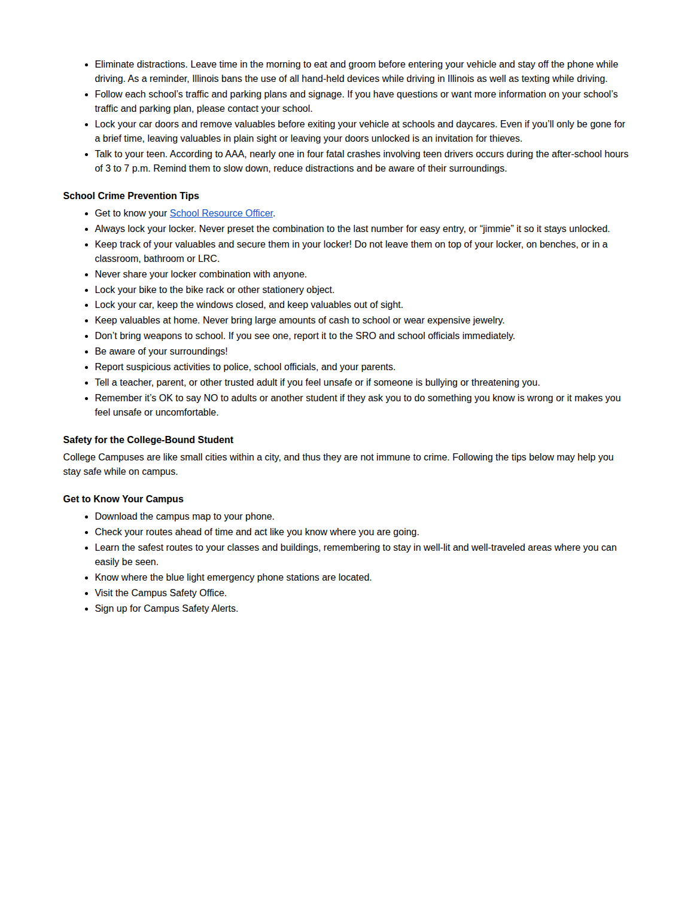Eliminate distractions. Leave time in the morning to eat and groom before entering your vehicle and stay off the phone while driving. As a reminder, Illinois bans the use of all hand-held devices while driving in Illinois as well as texting while driving.
Follow each school’s traffic and parking plans and signage. If you have questions or want more information on your school’s traffic and parking plan, please contact your school.
Lock your car doors and remove valuables before exiting your vehicle at schools and daycares. Even if you’ll only be gone for a brief time, leaving valuables in plain sight or leaving your doors unlocked is an invitation for thieves.
Talk to your teen. According to AAA, nearly one in four fatal crashes involving teen drivers occurs during the after-school hours of 3 to 7 p.m. Remind them to slow down, reduce distractions and be aware of their surroundings.
School Crime Prevention Tips
Get to know your School Resource Officer.
Always lock your locker. Never preset the combination to the last number for easy entry, or “jimmie” it so it stays unlocked.
Keep track of your valuables and secure them in your locker! Do not leave them on top of your locker, on benches, or in a classroom, bathroom or LRC.
Never share your locker combination with anyone.
Lock your bike to the bike rack or other stationery object.
Lock your car, keep the windows closed, and keep valuables out of sight.
Keep valuables at home. Never bring large amounts of cash to school or wear expensive jewelry.
Don’t bring weapons to school. If you see one, report it to the SRO and school officials immediately.
Be aware of your surroundings!
Report suspicious activities to police, school officials, and your parents.
Tell a teacher, parent, or other trusted adult if you feel unsafe or if someone is bullying or threatening you.
Remember it’s OK to say NO to adults or another student if they ask you to do something you know is wrong or it makes you feel unsafe or uncomfortable.
Safety for the College-Bound Student
College Campuses are like small cities within a city, and thus they are not immune to crime. Following the tips below may help you stay safe while on campus.
Get to Know Your Campus
Download the campus map to your phone.
Check your routes ahead of time and act like you know where you are going.
Learn the safest routes to your classes and buildings, remembering to stay in well-lit and well-traveled areas where you can easily be seen.
Know where the blue light emergency phone stations are located.
Visit the Campus Safety Office.
Sign up for Campus Safety Alerts.